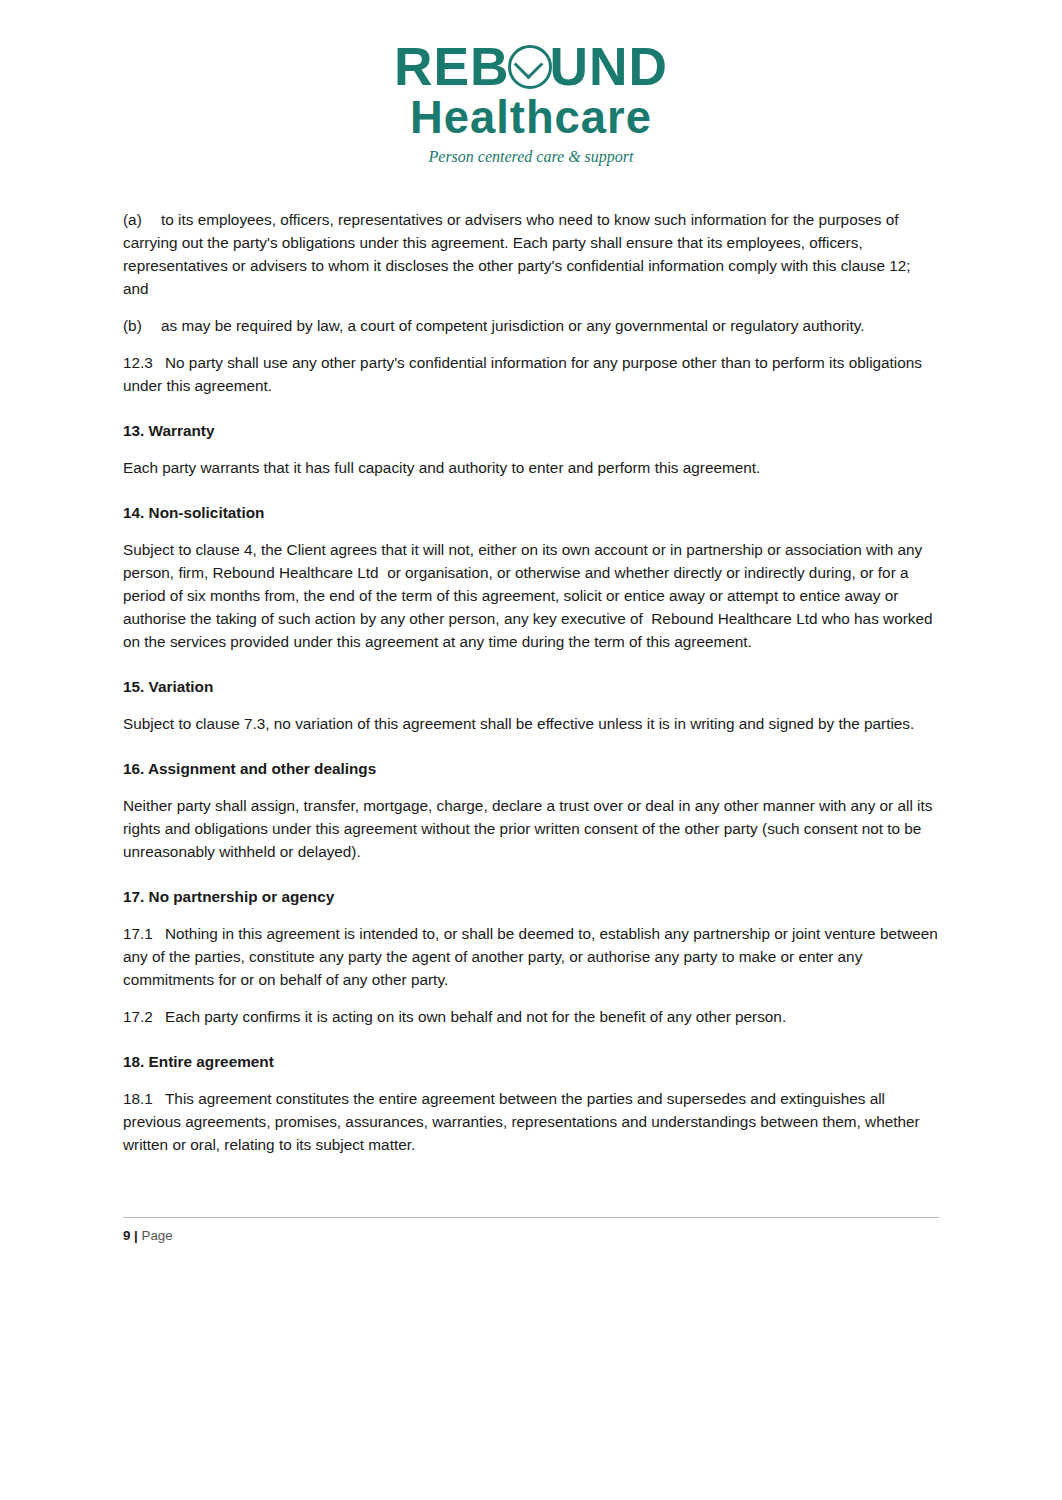REB UND Healthcare Person centered care & support
(a) to its employees, officers, representatives or advisers who need to know such information for the purposes of carrying out the party's obligations under this agreement. Each party shall ensure that its employees, officers, representatives or advisers to whom it discloses the other party's confidential information comply with this clause 12; and
(b) as may be required by law, a court of competent jurisdiction or any governmental or regulatory authority.
12.3 No party shall use any other party's confidential information for any purpose other than to perform its obligations under this agreement.
13. Warranty
Each party warrants that it has full capacity and authority to enter and perform this agreement.
14. Non-solicitation
Subject to clause 4, the Client agrees that it will not, either on its own account or in partnership or association with any person, firm, Rebound Healthcare Ltd or organisation, or otherwise and whether directly or indirectly during, or for a period of six months from, the end of the term of this agreement, solicit or entice away or attempt to entice away or authorise the taking of such action by any other person, any key executive of Rebound Healthcare Ltd who has worked on the services provided under this agreement at any time during the term of this agreement.
15. Variation
Subject to clause 7.3, no variation of this agreement shall be effective unless it is in writing and signed by the parties.
16. Assignment and other dealings
Neither party shall assign, transfer, mortgage, charge, declare a trust over or deal in any other manner with any or all its rights and obligations under this agreement without the prior written consent of the other party (such consent not to be unreasonably withheld or delayed).
17. No partnership or agency
17.1 Nothing in this agreement is intended to, or shall be deemed to, establish any partnership or joint venture between any of the parties, constitute any party the agent of another party, or authorise any party to make or enter any commitments for or on behalf of any other party.
17.2 Each party confirms it is acting on its own behalf and not for the benefit of any other person.
18. Entire agreement
18.1 This agreement constitutes the entire agreement between the parties and supersedes and extinguishes all previous agreements, promises, assurances, warranties, representations and understandings between them, whether written or oral, relating to its subject matter.
9 | Page